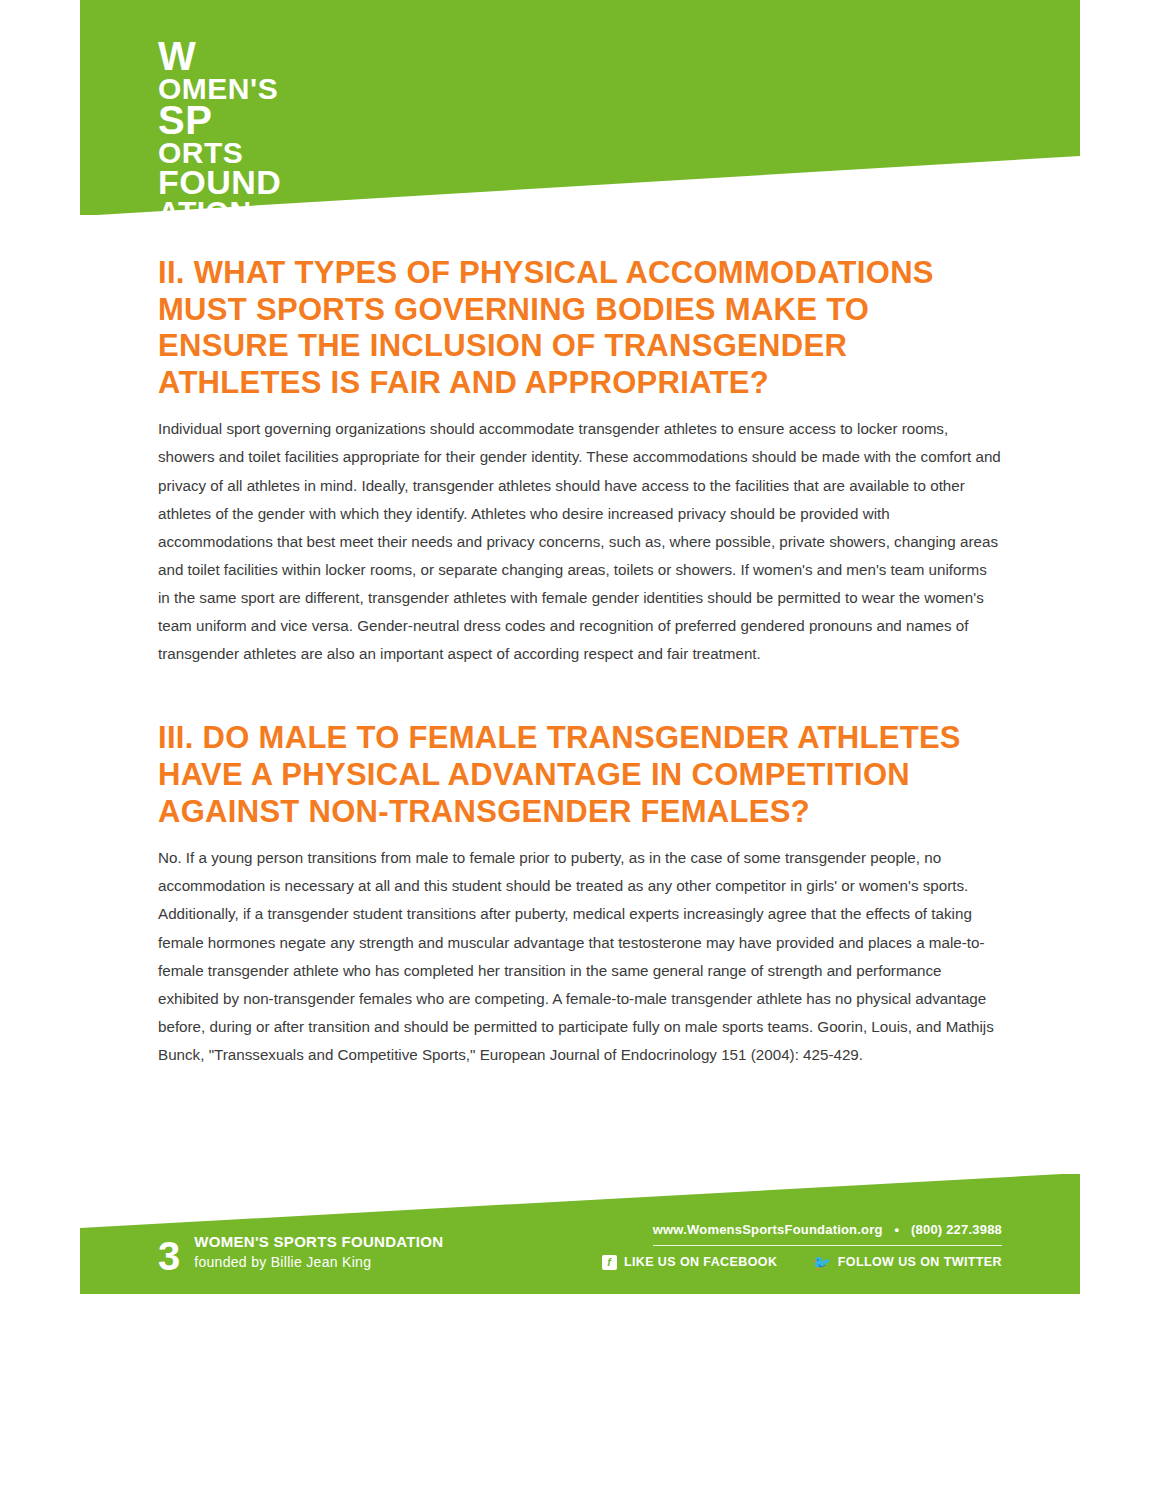WOMEN'S SPORTS FOUNDATION
II. What types of physical accommodations must sports governing bodies make to ensure the inclusion of transgender athletes is fair and appropriate?
Individual sport governing organizations should accommodate transgender athletes to ensure access to locker rooms, showers and toilet facilities appropriate for their gender identity. These accommodations should be made with the comfort and privacy of all athletes in mind. Ideally, transgender athletes should have access to the facilities that are available to other athletes of the gender with which they identify. Athletes who desire increased privacy should be provided with accommodations that best meet their needs and privacy concerns, such as, where possible, private showers, changing areas and toilet facilities within locker rooms, or separate changing areas, toilets or showers. If women's and men's team uniforms in the same sport are different, transgender athletes with female gender identities should be permitted to wear the women's team uniform and vice versa. Gender-neutral dress codes and recognition of preferred gendered pronouns and names of transgender athletes are also an important aspect of according respect and fair treatment.
III. Do male to female transgender athletes have a physical advantage in competition against non-transgender females?
No. If a young person transitions from male to female prior to puberty, as in the case of some transgender people, no accommodation is necessary at all and this student should be treated as any other competitor in girls' or women's sports. Additionally, if a transgender student transitions after puberty, medical experts increasingly agree that the effects of taking female hormones negate any strength and muscular advantage that testosterone may have provided and places a male-to-female transgender athlete who has completed her transition in the same general range of strength and performance exhibited by non-transgender females who are competing. A female-to-male transgender athlete has no physical advantage before, during or after transition and should be permitted to participate fully on male sports teams. Goorin, Louis, and Mathijs Bunck, "Transsexuals and Competitive Sports," European Journal of Endocrinology 151 (2004): 425-429.
3
WOMEN'S SPORTS FOUNDATION
founded by Billie Jean King
www.WomensSportsFoundation.org • (800) 227.3988
f LIKE US ON FACEBOOK 🐦 FOLLOW US ON TWITTER